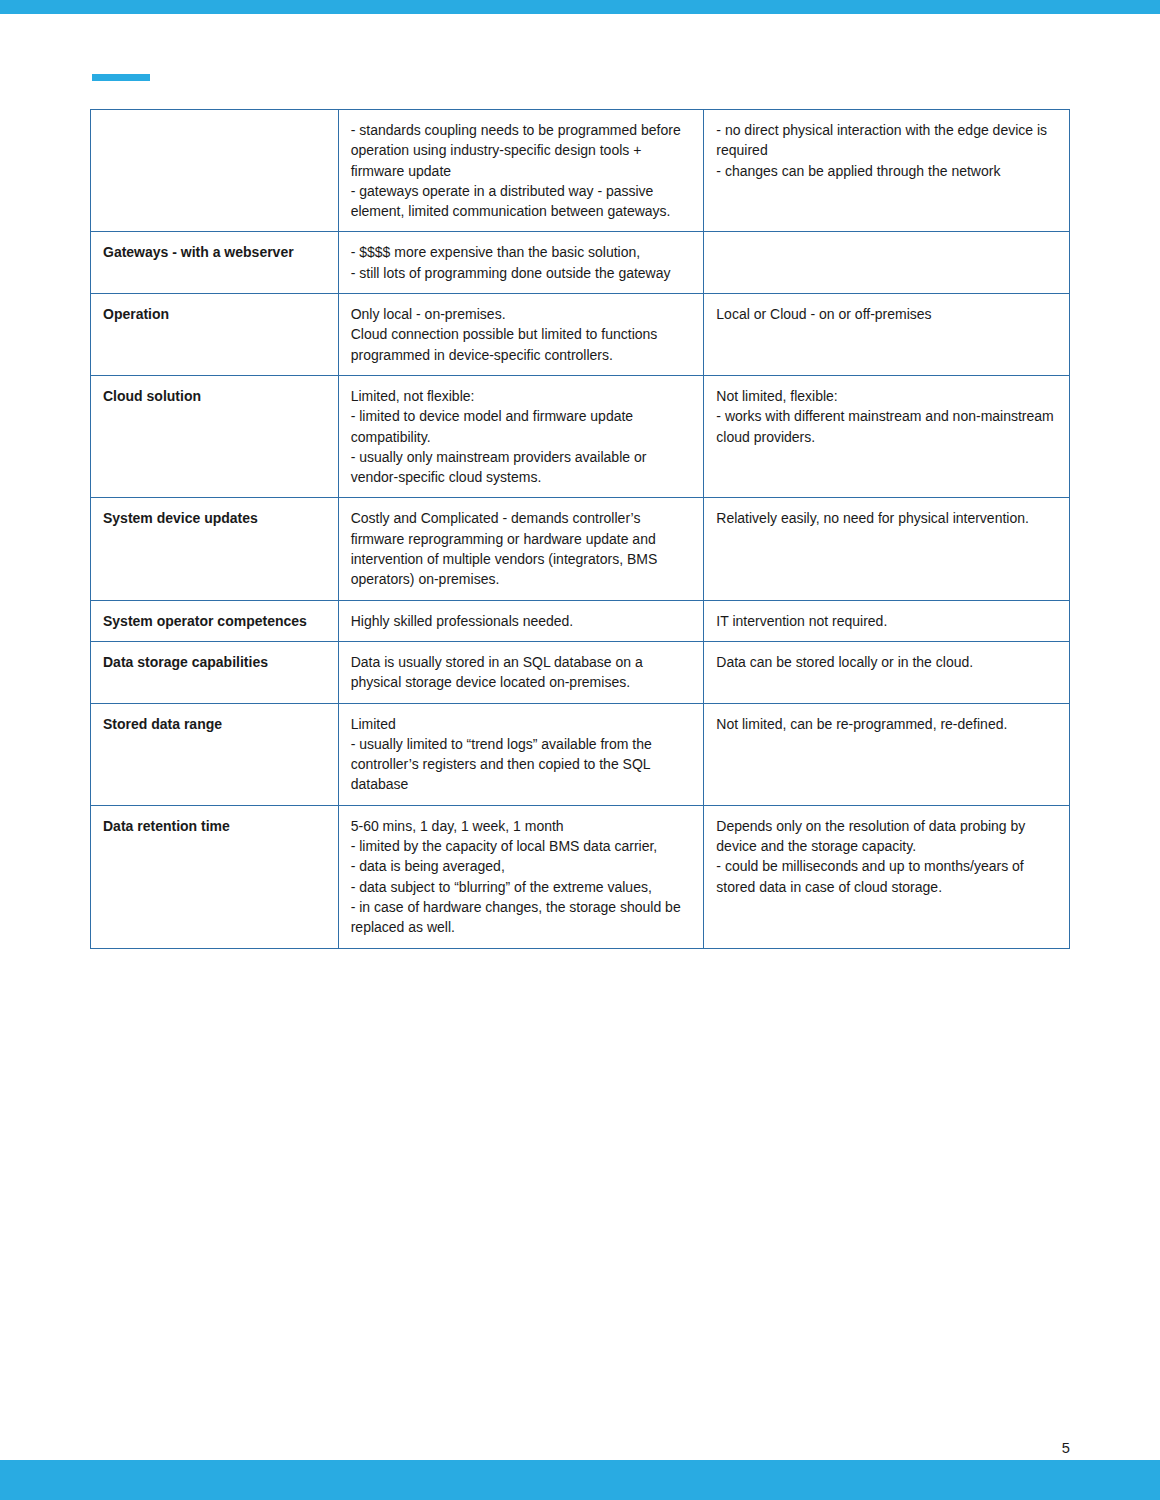| | - standards coupling needs to be programmed before operation using industry-specific design tools + firmware update - gateways operate in a distributed way - passive element, limited communication between gateways. | - no direct physical interaction with the edge device is required - changes can be applied through the network |
| Gateways - with a webserver | - $$$$ more expensive than the basic solution, - still lots of programming done outside the gateway | |
| Operation | Only local - on-premises. Cloud connection possible but limited to functions programmed in device-specific controllers. | Local or Cloud - on or off-premises |
| Cloud solution | Limited, not flexible: - limited to device model and firmware update compatibility. - usually only mainstream providers available or vendor-specific cloud systems. | Not limited, flexible: - works with different mainstream and non-mainstream cloud providers. |
| System device updates | Costly and Complicated - demands controller’s firmware reprogramming or hardware update and intervention of multiple vendors (integrators, BMS operators) on-premises. | Relatively easily, no need for physical intervention. |
| System operator competences | Highly skilled professionals needed. | IT intervention not required. |
| Data storage capabilities | Data is usually stored in an SQL database on a physical storage device located on-premises. | Data can be stored locally or in the cloud. |
| Stored data range | Limited - usually limited to “trend logs” available from the controller’s registers and then copied to the SQL database | Not limited, can be re-programmed, re-defined. |
| Data retention time | 5-60 mins, 1 day, 1 week, 1 month - limited by the capacity of local BMS data carrier, - data is being averaged, - data subject to “blurring” of the extreme values, - in case of hardware changes, the storage should be replaced as well. | Depends only on the resolution of data probing by device and the storage capacity. - could be milliseconds and up to months/years of stored data in case of cloud storage. |
5